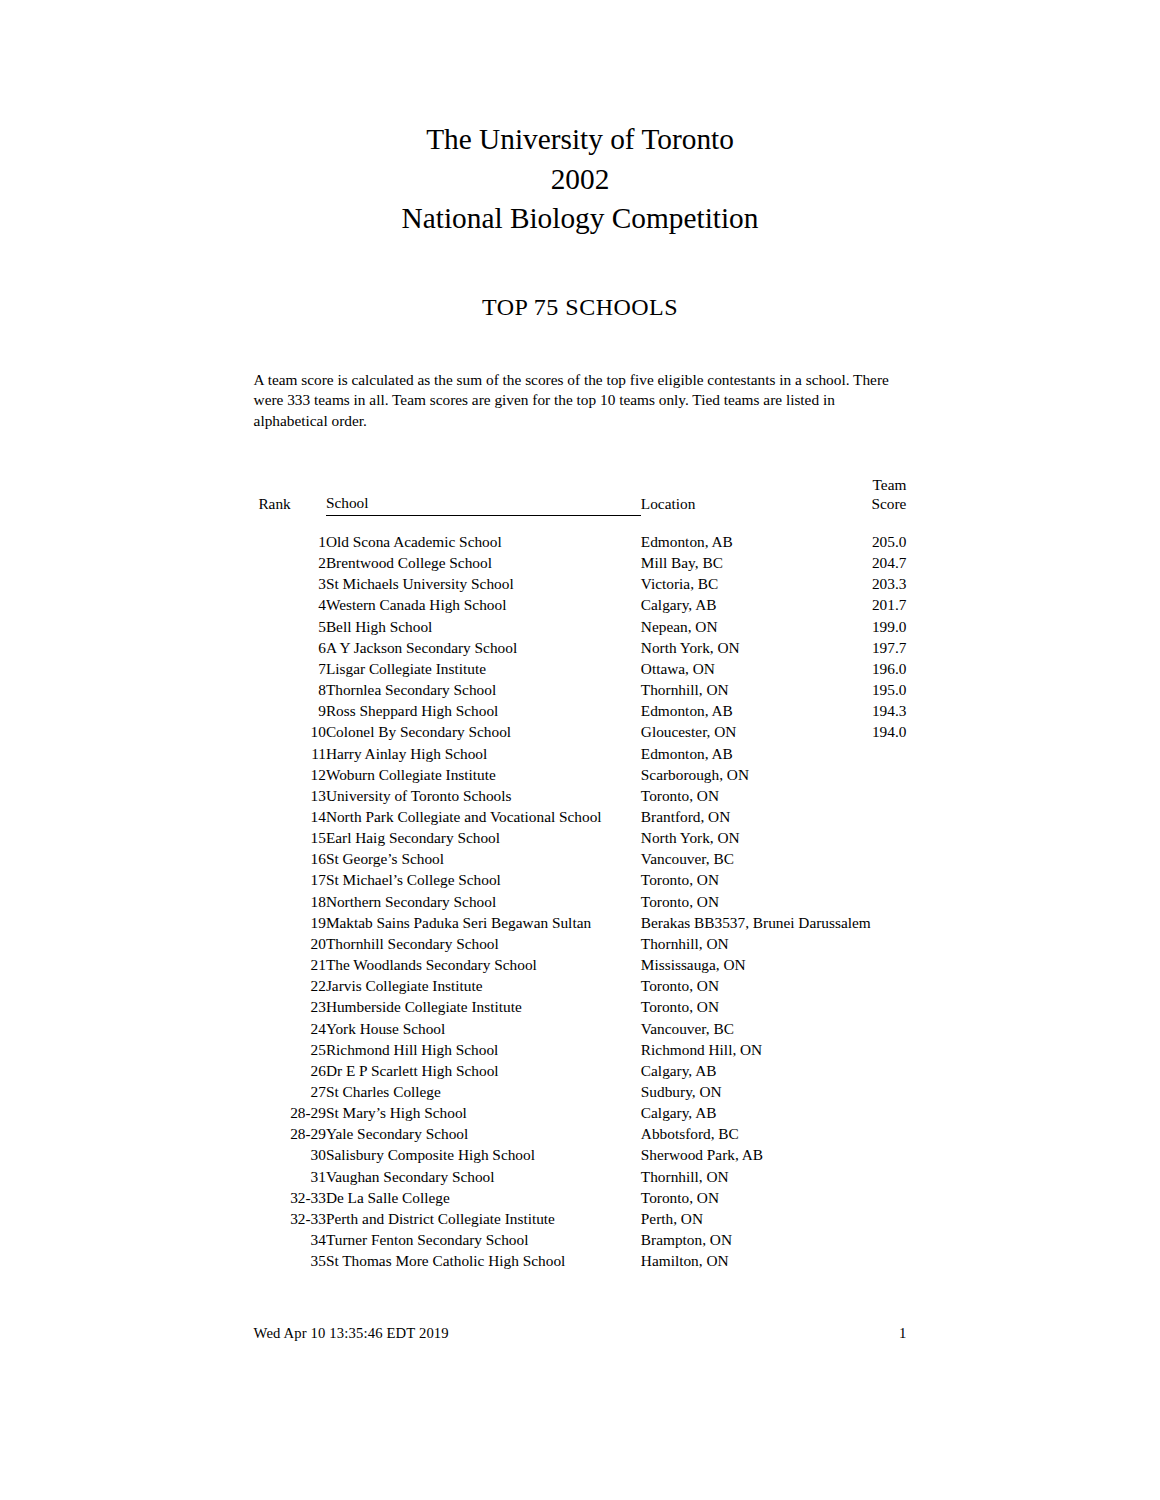The University of Toronto
2002
National Biology Competition
TOP 75 SCHOOLS
A team score is calculated as the sum of the scores of the top five eligible contestants in a school. There were 333 teams in all. Team scores are given for the top 10 teams only. Tied teams are listed in alphabetical order.
| Rank | School | Location | Team Score |
| --- | --- | --- | --- |
| 1 | Old Scona Academic School | Edmonton, AB | 205.0 |
| 2 | Brentwood College School | Mill Bay, BC | 204.7 |
| 3 | St Michaels University School | Victoria, BC | 203.3 |
| 4 | Western Canada High School | Calgary, AB | 201.7 |
| 5 | Bell High School | Nepean, ON | 199.0 |
| 6 | A Y Jackson Secondary School | North York, ON | 197.7 |
| 7 | Lisgar Collegiate Institute | Ottawa, ON | 196.0 |
| 8 | Thornlea Secondary School | Thornhill, ON | 195.0 |
| 9 | Ross Sheppard High School | Edmonton, AB | 194.3 |
| 10 | Colonel By Secondary School | Gloucester, ON | 194.0 |
| 11 | Harry Ainlay High School | Edmonton, AB | |
| 12 | Woburn Collegiate Institute | Scarborough, ON | |
| 13 | University of Toronto Schools | Toronto, ON | |
| 14 | North Park Collegiate and Vocational School | Brantford, ON | |
| 15 | Earl Haig Secondary School | North York, ON | |
| 16 | St George’s School | Vancouver, BC | |
| 17 | St Michael’s College School | Toronto, ON | |
| 18 | Northern Secondary School | Toronto, ON | |
| 19 | Maktab Sains Paduka Seri Begawan Sultan | Berakas BB3537, Brunei Darussalem | |
| 20 | Thornhill Secondary School | Thornhill, ON | |
| 21 | The Woodlands Secondary School | Mississauga, ON | |
| 22 | Jarvis Collegiate Institute | Toronto, ON | |
| 23 | Humberside Collegiate Institute | Toronto, ON | |
| 24 | York House School | Vancouver, BC | |
| 25 | Richmond Hill High School | Richmond Hill, ON | |
| 26 | Dr E P Scarlett High School | Calgary, AB | |
| 27 | St Charles College | Sudbury, ON | |
| 28-29 | St Mary’s High School | Calgary, AB | |
| 28-29 | Yale Secondary School | Abbotsford, BC | |
| 30 | Salisbury Composite High School | Sherwood Park, AB | |
| 31 | Vaughan Secondary School | Thornhill, ON | |
| 32-33 | De La Salle College | Toronto, ON | |
| 32-33 | Perth and District Collegiate Institute | Perth, ON | |
| 34 | Turner Fenton Secondary School | Brampton, ON | |
| 35 | St Thomas More Catholic High School | Hamilton, ON | |
Wed Apr 10 13:35:46 EDT 2019
1